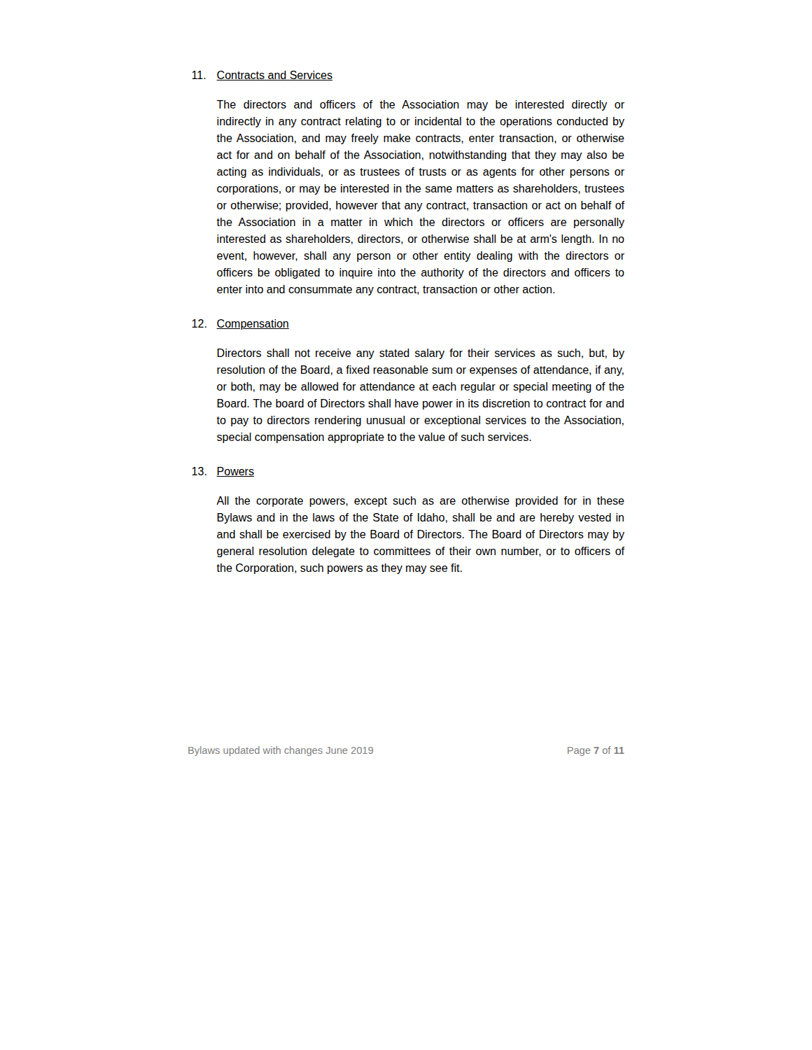Contracts and Services
The directors and officers of the Association may be interested directly or indirectly in any contract relating to or incidental to the operations conducted by the Association, and may freely make contracts, enter transaction, or otherwise act for and on behalf of the Association, notwithstanding that they may also be acting as individuals, or as trustees of trusts or as agents for other persons or corporations, or may be interested in the same matters as shareholders, trustees or otherwise; provided, however that any contract, transaction or act on behalf of the Association in a matter in which the directors or officers are personally interested as shareholders, directors, or otherwise shall be at arm's length. In no event, however, shall any person or other entity dealing with the directors or officers be obligated to inquire into the authority of the directors and officers to enter into and consummate any contract, transaction or other action.
Compensation
Directors shall not receive any stated salary for their services as such, but, by resolution of the Board, a fixed reasonable sum or expenses of attendance, if any, or both, may be allowed for attendance at each regular or special meeting of the Board. The board of Directors shall have power in its discretion to contract for and to pay to directors rendering unusual or exceptional services to the Association, special compensation appropriate to the value of such services.
Powers
All the corporate powers, except such as are otherwise provided for in these Bylaws and in the laws of the State of Idaho, shall be and are hereby vested in and shall be exercised by the Board of Directors. The Board of Directors may by general resolution delegate to committees of their own number, or to officers of the Corporation, such powers as they may see fit.
Bylaws updated with changes June 2019
Page 7 of 11